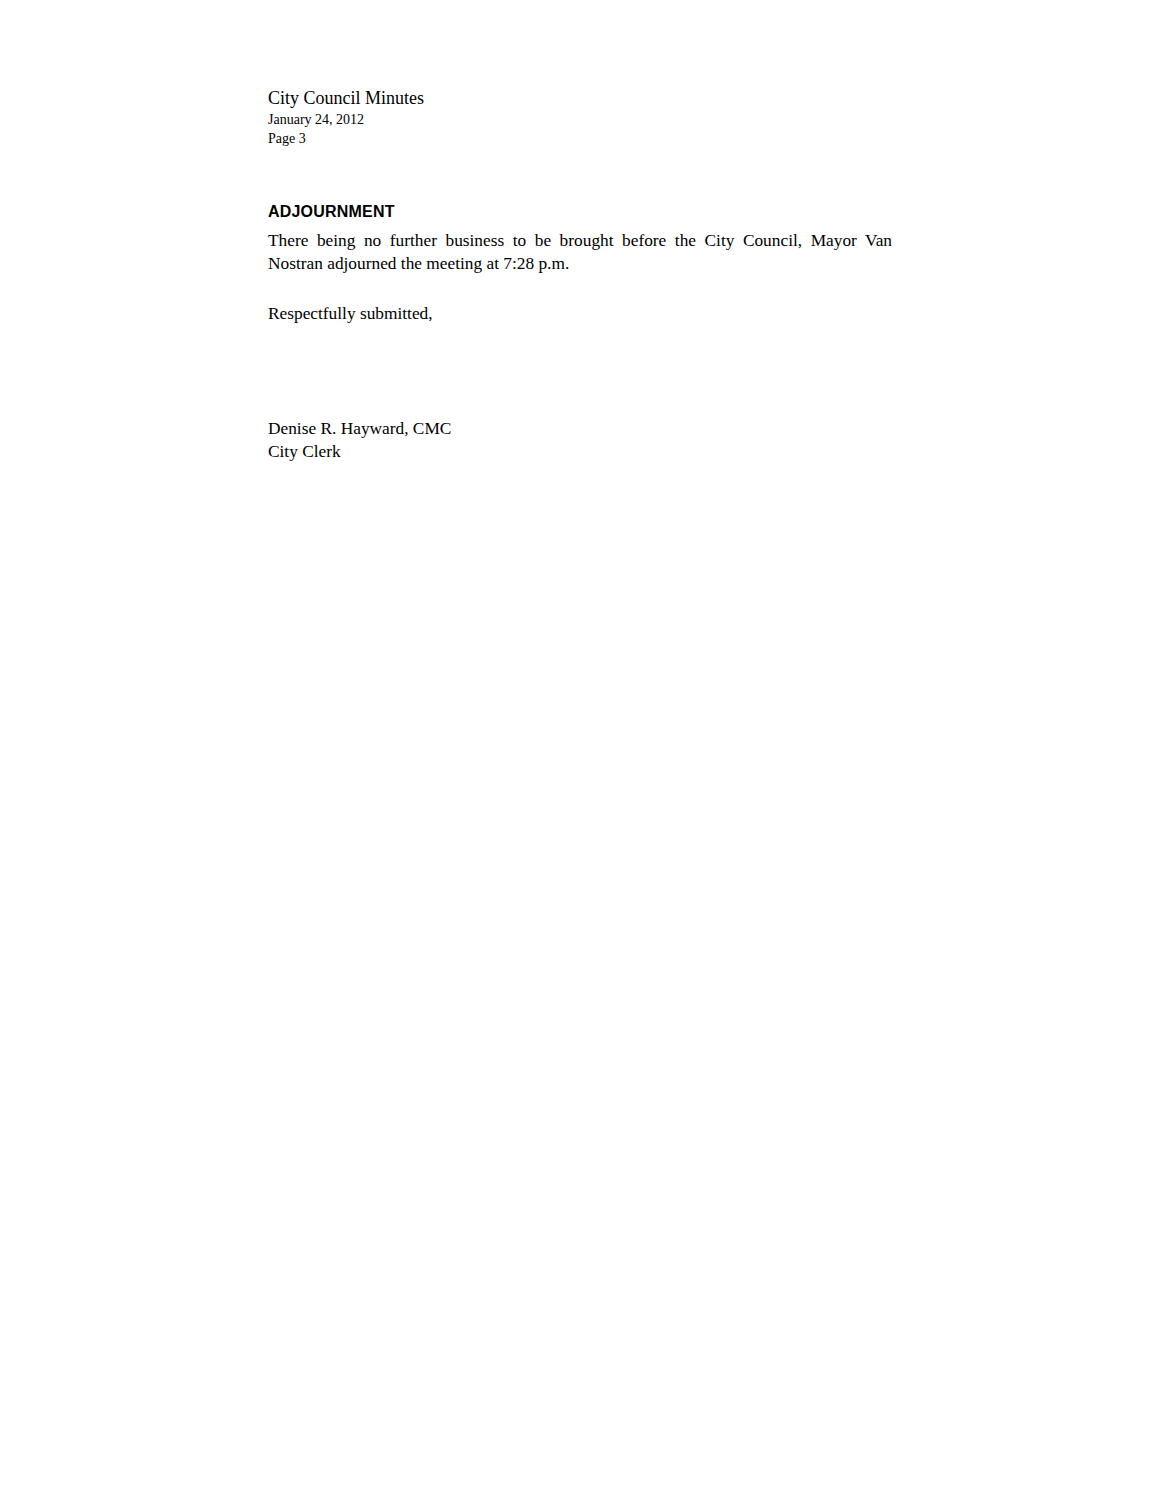City Council Minutes
January 24, 2012
Page 3
ADJOURNMENT
There being no further business to be brought before the City Council, Mayor Van Nostran adjourned the meeting at 7:28 p.m.
Respectfully submitted,
Denise R. Hayward, CMC
City Clerk